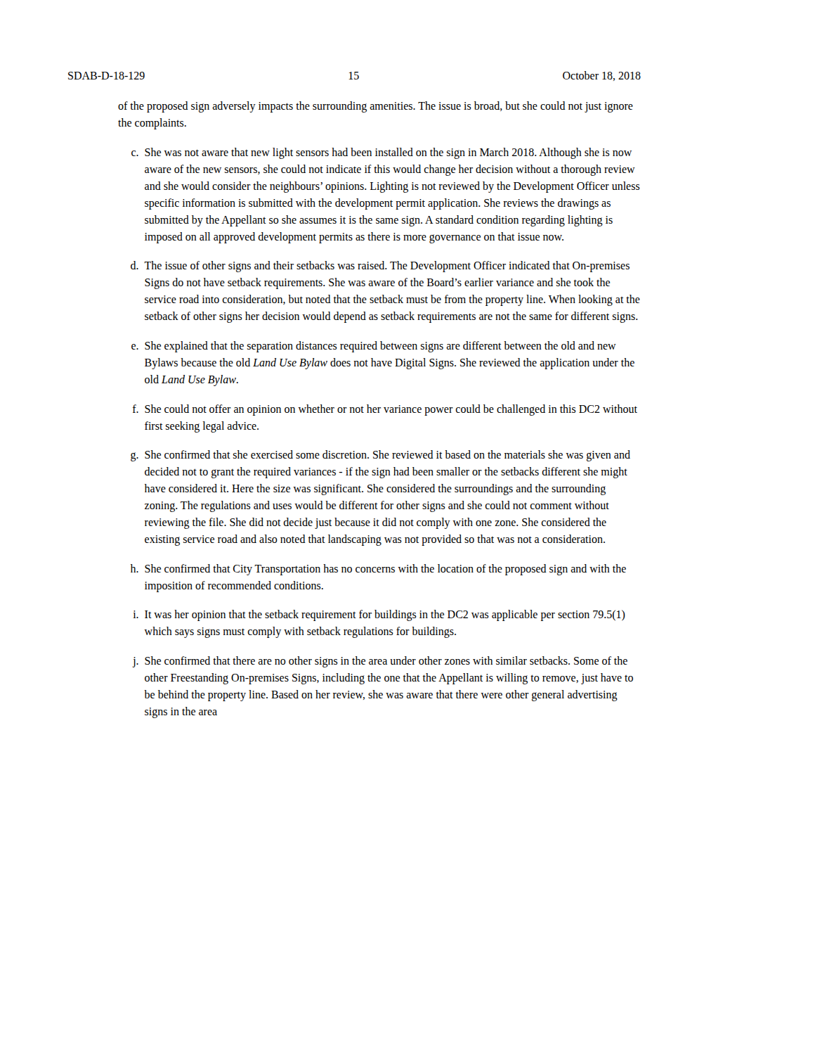SDAB-D-18-129
15
October 18, 2018
of the proposed sign adversely impacts the surrounding amenities. The issue is broad, but she could not just ignore the complaints.
She was not aware that new light sensors had been installed on the sign in March 2018. Although she is now aware of the new sensors, she could not indicate if this would change her decision without a thorough review and she would consider the neighbours’ opinions. Lighting is not reviewed by the Development Officer unless specific information is submitted with the development permit application. She reviews the drawings as submitted by the Appellant so she assumes it is the same sign. A standard condition regarding lighting is imposed on all approved development permits as there is more governance on that issue now.
The issue of other signs and their setbacks was raised. The Development Officer indicated that On-premises Signs do not have setback requirements. She was aware of the Board’s earlier variance and she took the service road into consideration, but noted that the setback must be from the property line. When looking at the setback of other signs her decision would depend as setback requirements are not the same for different signs.
She explained that the separation distances required between signs are different between the old and new Bylaws because the old Land Use Bylaw does not have Digital Signs. She reviewed the application under the old Land Use Bylaw.
She could not offer an opinion on whether or not her variance power could be challenged in this DC2 without first seeking legal advice.
She confirmed that she exercised some discretion. She reviewed it based on the materials she was given and decided not to grant the required variances - if the sign had been smaller or the setbacks different she might have considered it. Here the size was significant. She considered the surroundings and the surrounding zoning. The regulations and uses would be different for other signs and she could not comment without reviewing the file. She did not decide just because it did not comply with one zone. She considered the existing service road and also noted that landscaping was not provided so that was not a consideration.
She confirmed that City Transportation has no concerns with the location of the proposed sign and with the imposition of recommended conditions.
It was her opinion that the setback requirement for buildings in the DC2 was applicable per section 79.5(1) which says signs must comply with setback regulations for buildings.
She confirmed that there are no other signs in the area under other zones with similar setbacks. Some of the other Freestanding On-premises Signs, including the one that the Appellant is willing to remove, just have to be behind the property line. Based on her review, she was aware that there were other general advertising signs in the area